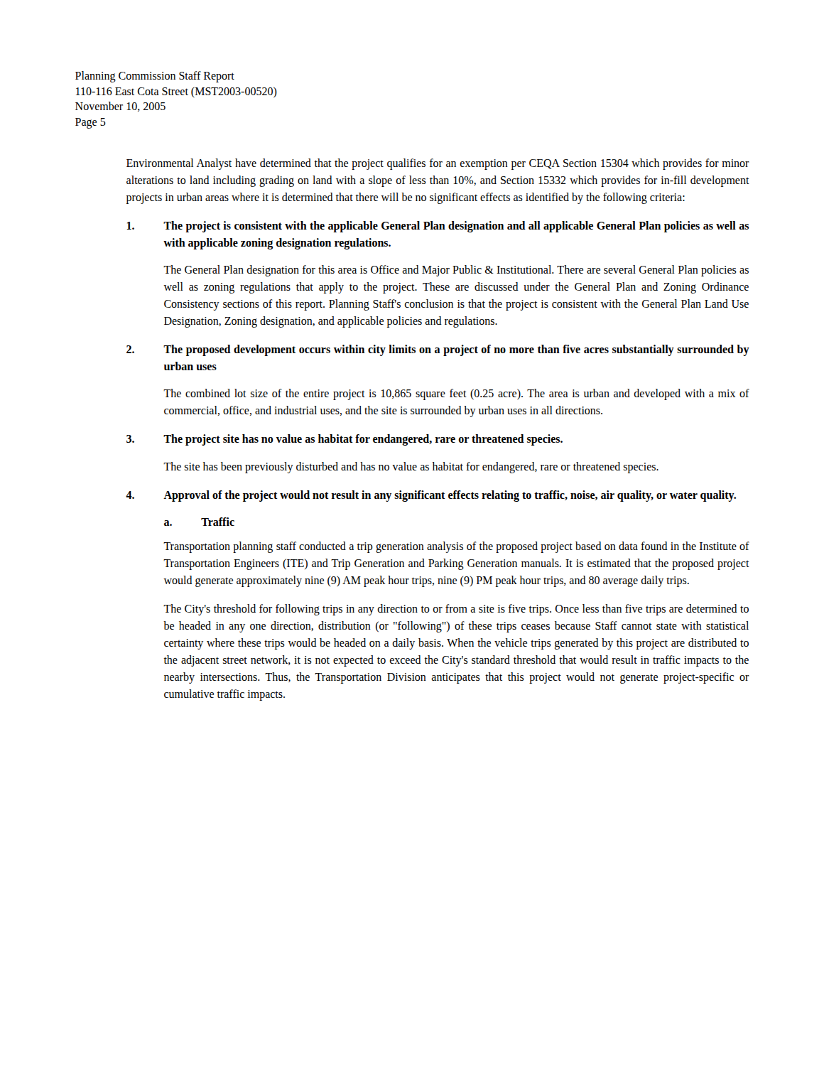Planning Commission Staff Report
110-116 East Cota Street (MST2003-00520)
November 10, 2005
Page 5
Environmental Analyst have determined that the project qualifies for an exemption per CEQA Section 15304 which provides for minor alterations to land including grading on land with a slope of less than 10%, and Section 15332 which provides for in-fill development projects in urban areas where it is determined that there will be no significant effects as identified by the following criteria:
1.
The project is consistent with the applicable General Plan designation and all applicable General Plan policies as well as with applicable zoning designation regulations.
The General Plan designation for this area is Office and Major Public & Institutional. There are several General Plan policies as well as zoning regulations that apply to the project. These are discussed under the General Plan and Zoning Ordinance Consistency sections of this report. Planning Staff's conclusion is that the project is consistent with the General Plan Land Use Designation, Zoning designation, and applicable policies and regulations.
2.
The proposed development occurs within city limits on a project of no more than five acres substantially surrounded by urban uses
The combined lot size of the entire project is 10,865 square feet (0.25 acre). The area is urban and developed with a mix of commercial, office, and industrial uses, and the site is surrounded by urban uses in all directions.
3.
The project site has no value as habitat for endangered, rare or threatened species.
The site has been previously disturbed and has no value as habitat for endangered, rare or threatened species.
4.
Approval of the project would not result in any significant effects relating to traffic, noise, air quality, or water quality.
a.
Traffic
Transportation planning staff conducted a trip generation analysis of the proposed project based on data found in the Institute of Transportation Engineers (ITE) and Trip Generation and Parking Generation manuals. It is estimated that the proposed project would generate approximately nine (9) AM peak hour trips, nine (9) PM peak hour trips, and 80 average daily trips.
The City's threshold for following trips in any direction to or from a site is five trips. Once less than five trips are determined to be headed in any one direction, distribution (or "following") of these trips ceases because Staff cannot state with statistical certainty where these trips would be headed on a daily basis. When the vehicle trips generated by this project are distributed to the adjacent street network, it is not expected to exceed the City's standard threshold that would result in traffic impacts to the nearby intersections. Thus, the Transportation Division anticipates that this project would not generate project-specific or cumulative traffic impacts.